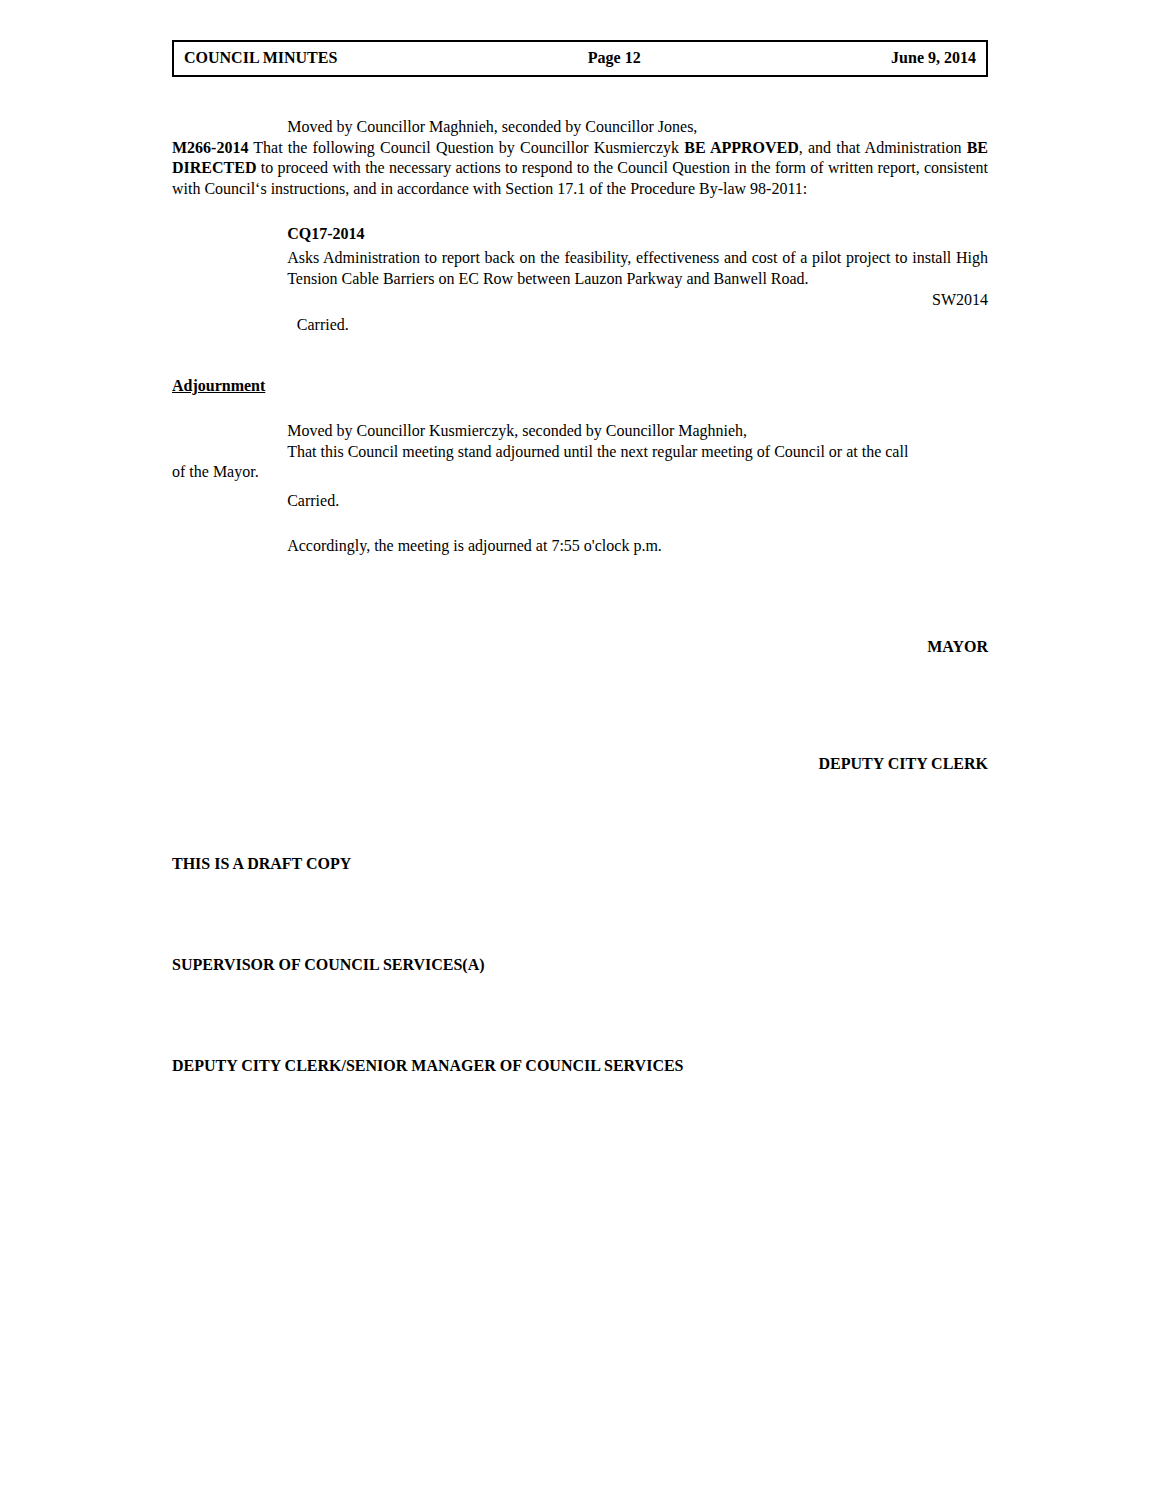COUNCIL MINUTES Page 12 June 9, 2014
Moved by Councillor Maghnieh, seconded by Councillor Jones,
M266-2014 That the following Council Question by Councillor Kusmierczyk BE APPROVED, and that Administration BE DIRECTED to proceed with the necessary actions to respond to the Council Question in the form of written report, consistent with Council‘s instructions, and in accordance with Section 17.1 of the Procedure By-law 98-2011:
CQ17-2014
Asks Administration to report back on the feasibility, effectiveness and cost of a pilot project to install High Tension Cable Barriers on EC Row between Lauzon Parkway and Banwell Road.
SW2014
Carried.
Adjournment
Moved by Councillor Kusmierczyk, seconded by Councillor Maghnieh,
That this Council meeting stand adjourned until the next regular meeting of Council or at the call
of the Mayor.
Carried.
Accordingly, the meeting is adjourned at 7:55 o'clock p.m.
MAYOR
DEPUTY CITY CLERK
THIS IS A DRAFT COPY
SUPERVISOR OF COUNCIL SERVICES(A)
DEPUTY CITY CLERK/SENIOR MANAGER OF COUNCIL SERVICES